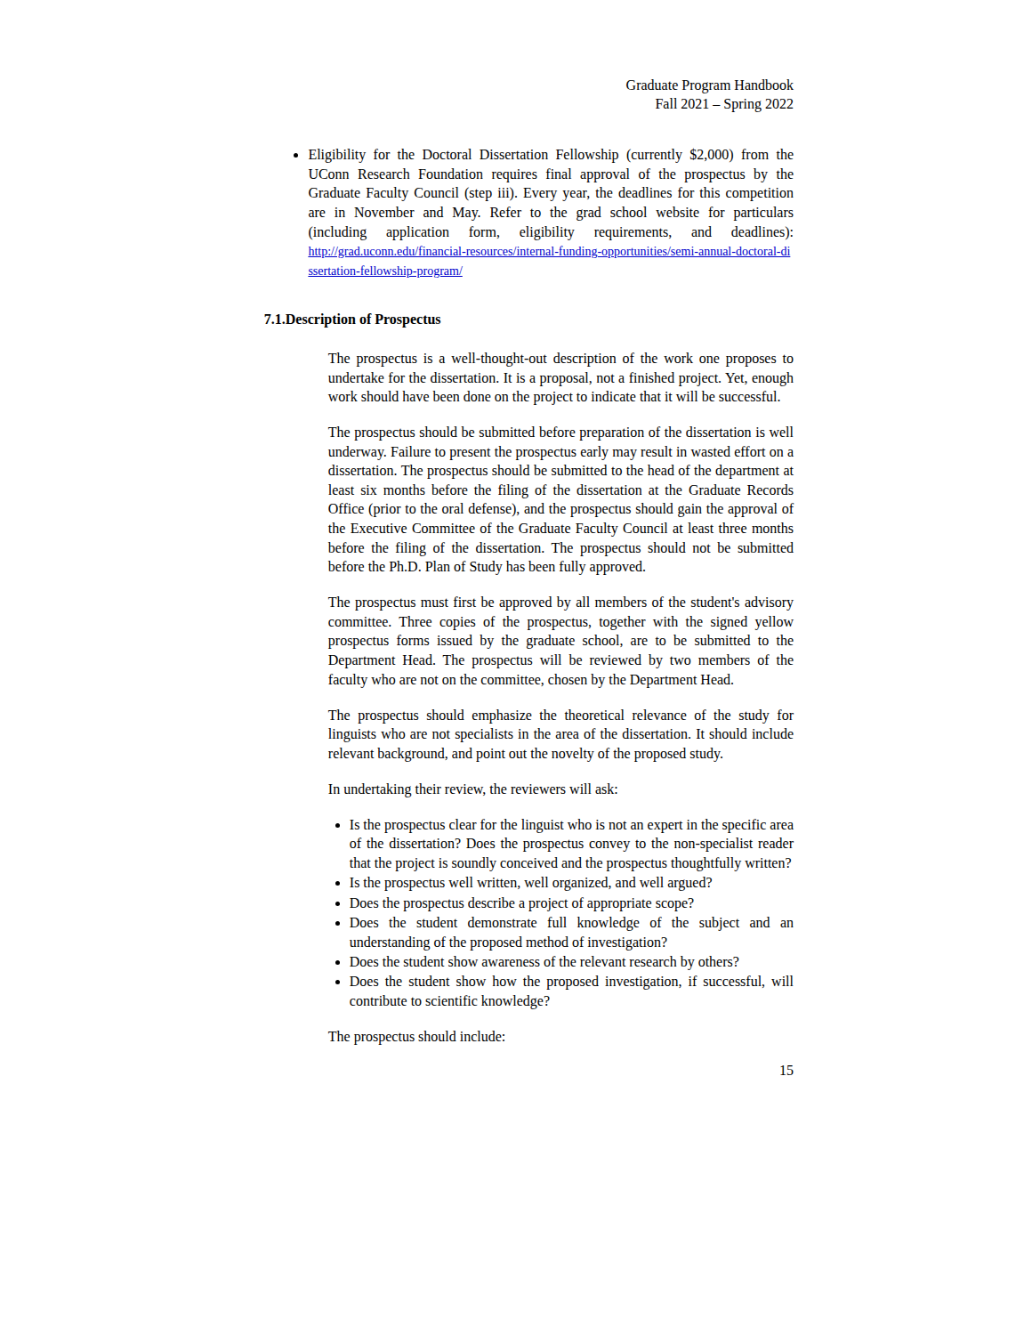Graduate Program Handbook
Fall 2021 – Spring 2022
Eligibility for the Doctoral Dissertation Fellowship (currently $2,000) from the UConn Research Foundation requires final approval of the prospectus by the Graduate Faculty Council (step iii). Every year, the deadlines for this competition are in November and May. Refer to the grad school website for particulars (including application form, eligibility requirements, and deadlines): http://grad.uconn.edu/financial-resources/internal-funding-opportunities/semi-annual-doctoral-dissertation-fellowship-program/
7.1.Description of Prospectus
The prospectus is a well-thought-out description of the work one proposes to undertake for the dissertation. It is a proposal, not a finished project. Yet, enough work should have been done on the project to indicate that it will be successful.
The prospectus should be submitted before preparation of the dissertation is well underway. Failure to present the prospectus early may result in wasted effort on a dissertation. The prospectus should be submitted to the head of the department at least six months before the filing of the dissertation at the Graduate Records Office (prior to the oral defense), and the prospectus should gain the approval of the Executive Committee of the Graduate Faculty Council at least three months before the filing of the dissertation. The prospectus should not be submitted before the Ph.D. Plan of Study has been fully approved.
The prospectus must first be approved by all members of the student's advisory committee. Three copies of the prospectus, together with the signed yellow prospectus forms issued by the graduate school, are to be submitted to the Department Head. The prospectus will be reviewed by two members of the faculty who are not on the committee, chosen by the Department Head.
The prospectus should emphasize the theoretical relevance of the study for linguists who are not specialists in the area of the dissertation. It should include relevant background, and point out the novelty of the proposed study.
In undertaking their review, the reviewers will ask:
Is the prospectus clear for the linguist who is not an expert in the specific area of the dissertation? Does the prospectus convey to the non-specialist reader that the project is soundly conceived and the prospectus thoughtfully written?
Is the prospectus well written, well organized, and well argued?
Does the prospectus describe a project of appropriate scope?
Does the student demonstrate full knowledge of the subject and an understanding of the proposed method of investigation?
Does the student show awareness of the relevant research by others?
Does the student show how the proposed investigation, if successful, will contribute to scientific knowledge?
The prospectus should include:
15